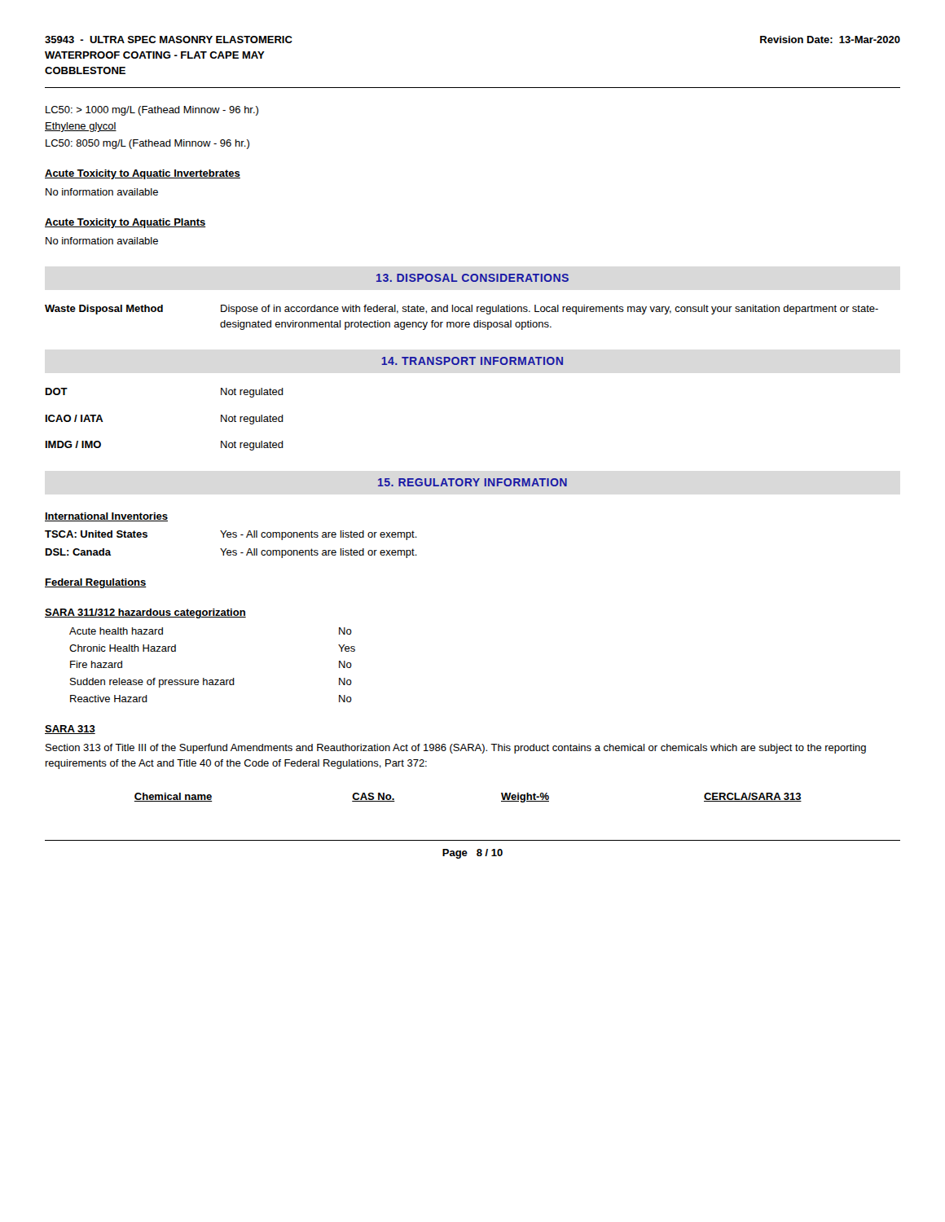35943 - ULTRA SPEC MASONRY ELASTOMERIC
WATERPROOF COATING - FLAT CAPE MAY
COBBLESTONE
Revision Date: 13-Mar-2020
LC50: > 1000 mg/L (Fathead Minnow - 96 hr.)
Ethylene glycol
LC50: 8050 mg/L (Fathead Minnow - 96 hr.)
Acute Toxicity to Aquatic Invertebrates
No information available
Acute Toxicity to Aquatic Plants
No information available
13. DISPOSAL CONSIDERATIONS
Waste Disposal Method
Dispose of in accordance with federal, state, and local regulations. Local requirements may vary, consult your sanitation department or state-designated environmental protection agency for more disposal options.
14. TRANSPORT INFORMATION
DOT
Not regulated
ICAO / IATA
Not regulated
IMDG / IMO
Not regulated
15. REGULATORY INFORMATION
International Inventories
TSCA: United States
Yes - All components are listed or exempt.
DSL: Canada
Yes - All components are listed or exempt.
Federal Regulations
SARA 311/312 hazardous categorization
Acute health hazard
No
Chronic Health Hazard
Yes
Fire hazard
No
Sudden release of pressure hazard
No
Reactive Hazard
No
SARA 313
Section 313 of Title III of the Superfund Amendments and Reauthorization Act of 1986 (SARA). This product contains a chemical or chemicals which are subject to the reporting requirements of the Act and Title 40 of the Code of Federal Regulations, Part 372:
| Chemical name | CAS No. | Weight-% | CERCLA/SARA 313 |
| --- | --- | --- | --- |
Page 8 / 10